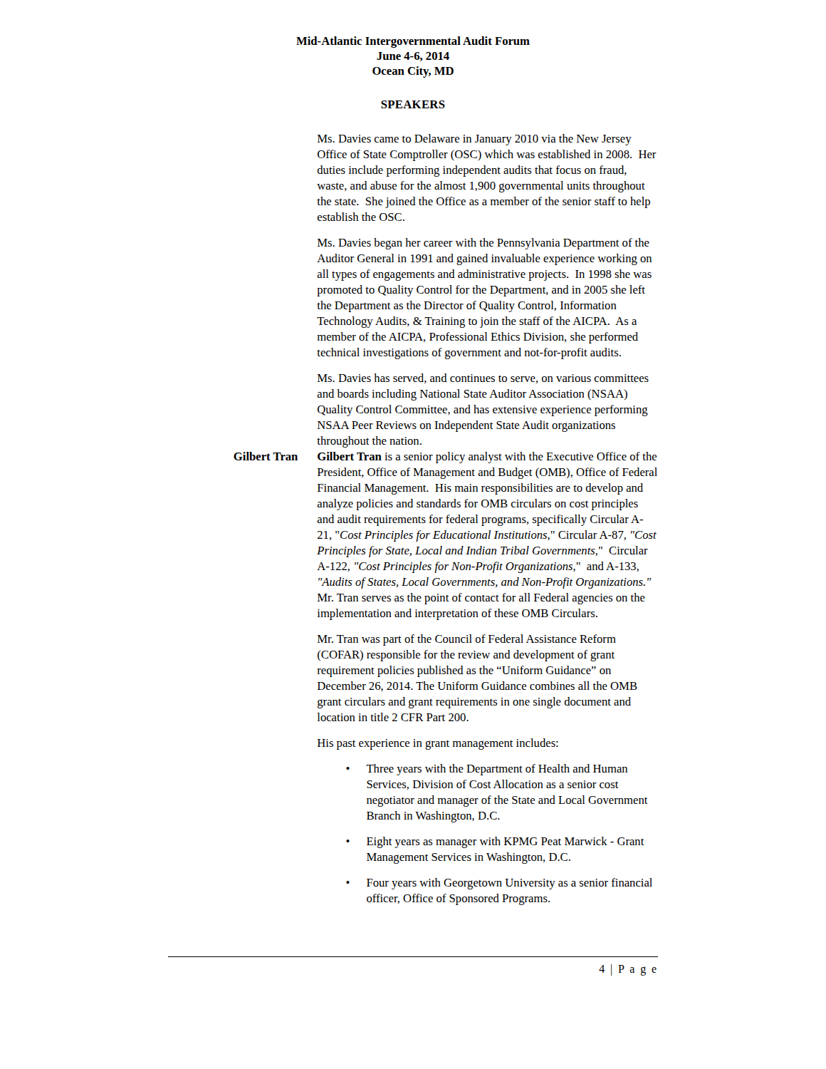Mid-Atlantic Intergovernmental Audit Forum June 4-6, 2014 Ocean City, MD
SPEAKERS
Ms. Davies came to Delaware in January 2010 via the New Jersey Office of State Comptroller (OSC) which was established in 2008. Her duties include performing independent audits that focus on fraud, waste, and abuse for the almost 1,900 governmental units throughout the state. She joined the Office as a member of the senior staff to help establish the OSC.
Ms. Davies began her career with the Pennsylvania Department of the Auditor General in 1991 and gained invaluable experience working on all types of engagements and administrative projects. In 1998 she was promoted to Quality Control for the Department, and in 2005 she left the Department as the Director of Quality Control, Information Technology Audits, & Training to join the staff of the AICPA. As a member of the AICPA, Professional Ethics Division, she performed technical investigations of government and not-for-profit audits.
Ms. Davies has served, and continues to serve, on various committees and boards including National State Auditor Association (NSAA) Quality Control Committee, and has extensive experience performing NSAA Peer Reviews on Independent State Audit organizations throughout the nation.
Gilbert Tran
Gilbert Tran is a senior policy analyst with the Executive Office of the President, Office of Management and Budget (OMB), Office of Federal Financial Management. His main responsibilities are to develop and analyze policies and standards for OMB circulars on cost principles and audit requirements for federal programs, specifically Circular A-21, "Cost Principles for Educational Institutions," Circular A-87, "Cost Principles for State, Local and Indian Tribal Governments," Circular A-122, "Cost Principles for Non-Profit Organizations," and A-133, "Audits of States, Local Governments, and Non-Profit Organizations." Mr. Tran serves as the point of contact for all Federal agencies on the implementation and interpretation of these OMB Circulars.
Mr. Tran was part of the Council of Federal Assistance Reform (COFAR) responsible for the review and development of grant requirement policies published as the “Uniform Guidance” on December 26, 2014. The Uniform Guidance combines all the OMB grant circulars and grant requirements in one single document and location in title 2 CFR Part 200.
His past experience in grant management includes:
Three years with the Department of Health and Human Services, Division of Cost Allocation as a senior cost negotiator and manager of the State and Local Government Branch in Washington, D.C.
Eight years as manager with KPMG Peat Marwick - Grant Management Services in Washington, D.C.
Four years with Georgetown University as a senior financial officer, Office of Sponsored Programs.
4 | P a g e